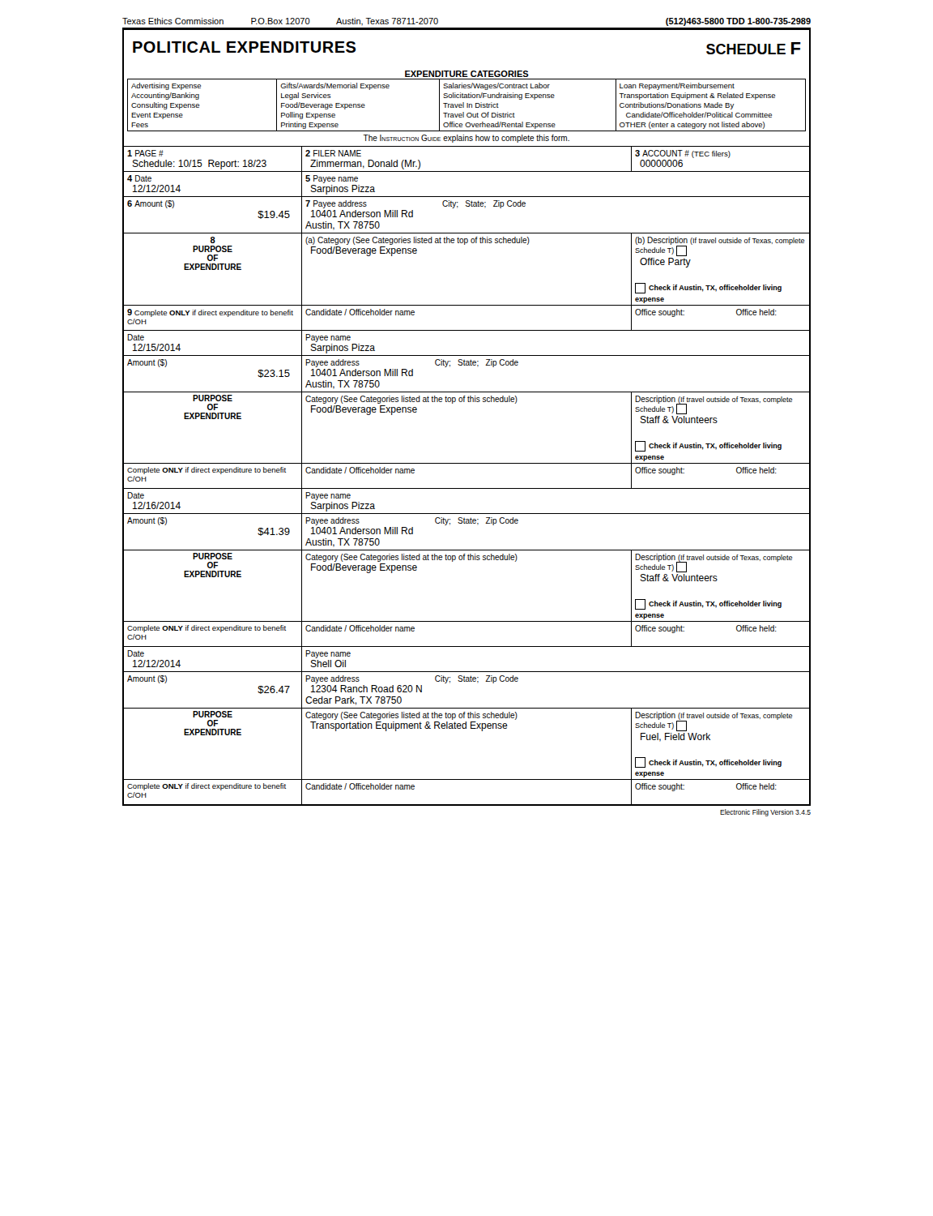Texas Ethics Commission P.O.Box 12070 Austin, Texas 78711-2070
(512)463-5800 TDD 1-800-735-2989
| / POLITICAL EXPENDITURES / SCHEDULE F / |
| EXPENDITURE CATEGORIES / Advertising Expense Accounting/Banking Consulting Expense Event Expense Fees / Gifts/Awards/Memorial Expense Legal Services Food/Beverage Expense Polling Expense Printing Expense / Salaries/Wages/Contract Labor Solicitation/Fundraising Expense Travel In District Travel Out Of District Office Overhead/Rental Expense / Loan Repayment/Reimbursement Transportation Equipment & Related Expense Contributions/Donations Made By Candidate/Officeholder/Political Committee OTHER (enter a category not listed above) / The Instruction Guide explains how to complete this form. |
| 1 PAGE # Schedule: 10/15 Report: 18/23 | 2 FILER NAME Zimmerman, Donald (Mr.) | 3 ACCOUNT # (TEC filers) 00000006 |
| 4 Date 12/12/2014 | 5 Payee name Sarpinos Pizza |
| 6 Amount ($) $19.45 | 7 Payee address City; State; Zip Code 10401 Anderson Mill Rd Austin, TX 78750 |
| 8 PURPOSE OF EXPENDITURE | (a) Category (See Categories listed at the top of this schedule) Food/Beverage Expense | (b) Description (If travel outside of Texas, complete Schedule T) Office Party Check if Austin, TX, officeholder living expense |
| 9 Complete ONLY if direct expenditure to benefit C/OH | Candidate / Officeholder name | Office sought: Office held: |
| Date 12/15/2014 | Payee name Sarpinos Pizza |
| Amount ($) $23.15 | Payee address City; State; Zip Code 10401 Anderson Mill Rd Austin, TX 78750 |
| PURPOSE OF EXPENDITURE | Category (See Categories listed at the top of this schedule) Food/Beverage Expense | Description (If travel outside of Texas, complete Schedule T) Staff & Volunteers Check if Austin, TX, officeholder living expense |
| Complete ONLY if direct expenditure to benefit C/OH | Candidate / Officeholder name | Office sought: Office held: |
| Date 12/16/2014 | Payee name Sarpinos Pizza |
| Amount ($) $41.39 | Payee address City; State; Zip Code 10401 Anderson Mill Rd Austin, TX 78750 |
| PURPOSE OF EXPENDITURE | Category (See Categories listed at the top of this schedule) Food/Beverage Expense | Description (If travel outside of Texas, complete Schedule T) Staff & Volunteers Check if Austin, TX, officeholder living expense |
| Complete ONLY if direct expenditure to benefit C/OH | Candidate / Officeholder name | Office sought: Office held: |
| Date 12/12/2014 | Payee name Shell Oil |
| Amount ($) $26.47 | Payee address City; State; Zip Code 12304 Ranch Road 620 N Cedar Park, TX 78750 |
| PURPOSE OF EXPENDITURE | Category (See Categories listed at the top of this schedule) Transportation Equipment & Related Expense | Description (If travel outside of Texas, complete Schedule T) Fuel, Field Work Check if Austin, TX, officeholder living expense |
| Complete ONLY if direct expenditure to benefit C/OH | Candidate / Officeholder name | Office sought: Office held: |
Electronic Filing Version 3.4.5